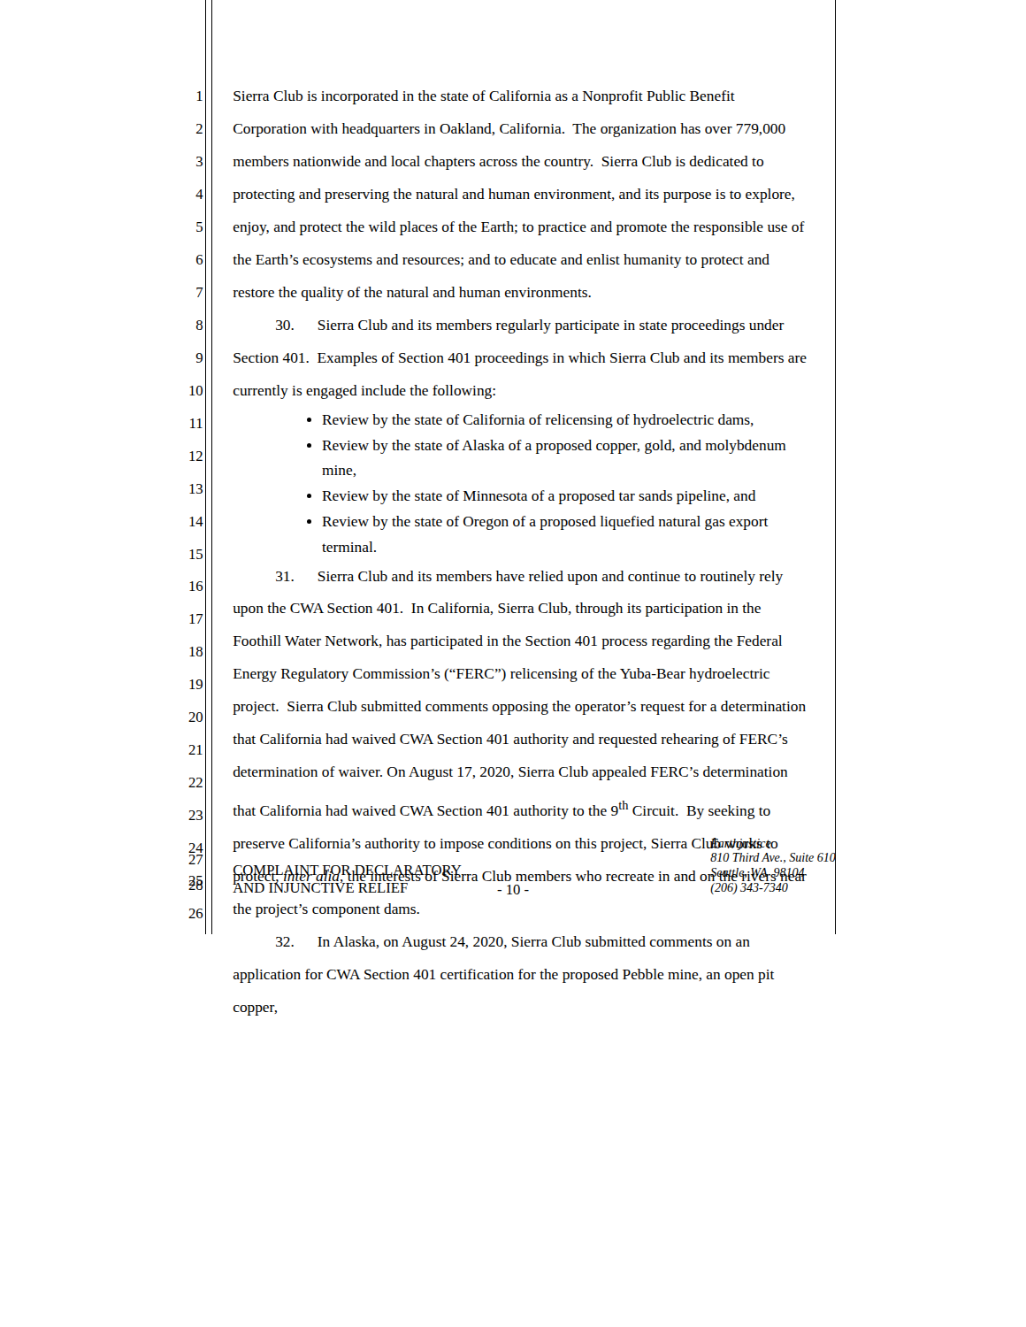1
2
3
4
5
6
7
8
9
10
11
12
13
14
15
16
17
18
19
20
21
22
23
24
25
26
Sierra Club is incorporated in the state of California as a Nonprofit Public Benefit Corporation with headquarters in Oakland, California. The organization has over 779,000 members nationwide and local chapters across the country. Sierra Club is dedicated to protecting and preserving the natural and human environment, and its purpose is to explore, enjoy, and protect the wild places of the Earth; to practice and promote the responsible use of the Earth’s ecosystems and resources; and to educate and enlist humanity to protect and restore the quality of the natural and human environments.
30. Sierra Club and its members regularly participate in state proceedings under Section 401. Examples of Section 401 proceedings in which Sierra Club and its members are currently is engaged include the following:
Review by the state of California of relicensing of hydroelectric dams,
Review by the state of Alaska of a proposed copper, gold, and molybdenum mine,
Review by the state of Minnesota of a proposed tar sands pipeline, and
Review by the state of Oregon of a proposed liquefied natural gas export terminal.
31. Sierra Club and its members have relied upon and continue to routinely rely upon the CWA Section 401. In California, Sierra Club, through its participation in the Foothill Water Network, has participated in the Section 401 process regarding the Federal Energy Regulatory Commission’s (“FERC”) relicensing of the Yuba-Bear hydroelectric project. Sierra Club submitted comments opposing the operator’s request for a determination that California had waived CWA Section 401 authority and requested rehearing of FERC’s determination of waiver. On August 17, 2020, Sierra Club appealed FERC’s determination that California had waived CWA Section 401 authority to the 9th Circuit. By seeking to preserve California’s authority to impose conditions on this project, Sierra Club works to protect, inter alia, the interests of Sierra Club members who recreate in and on the rivers near the project’s component dams.
32. In Alaska, on August 24, 2020, Sierra Club submitted comments on an application for CWA Section 401 certification for the proposed Pebble mine, an open pit copper,
27
28
COMPLAINT FOR DECLARATORY
AND INJUNCTIVE RELIEF
Earthjustice
810 Third Ave., Suite 610
Seattle, WA 98104
(206) 343-7340
- 10 -